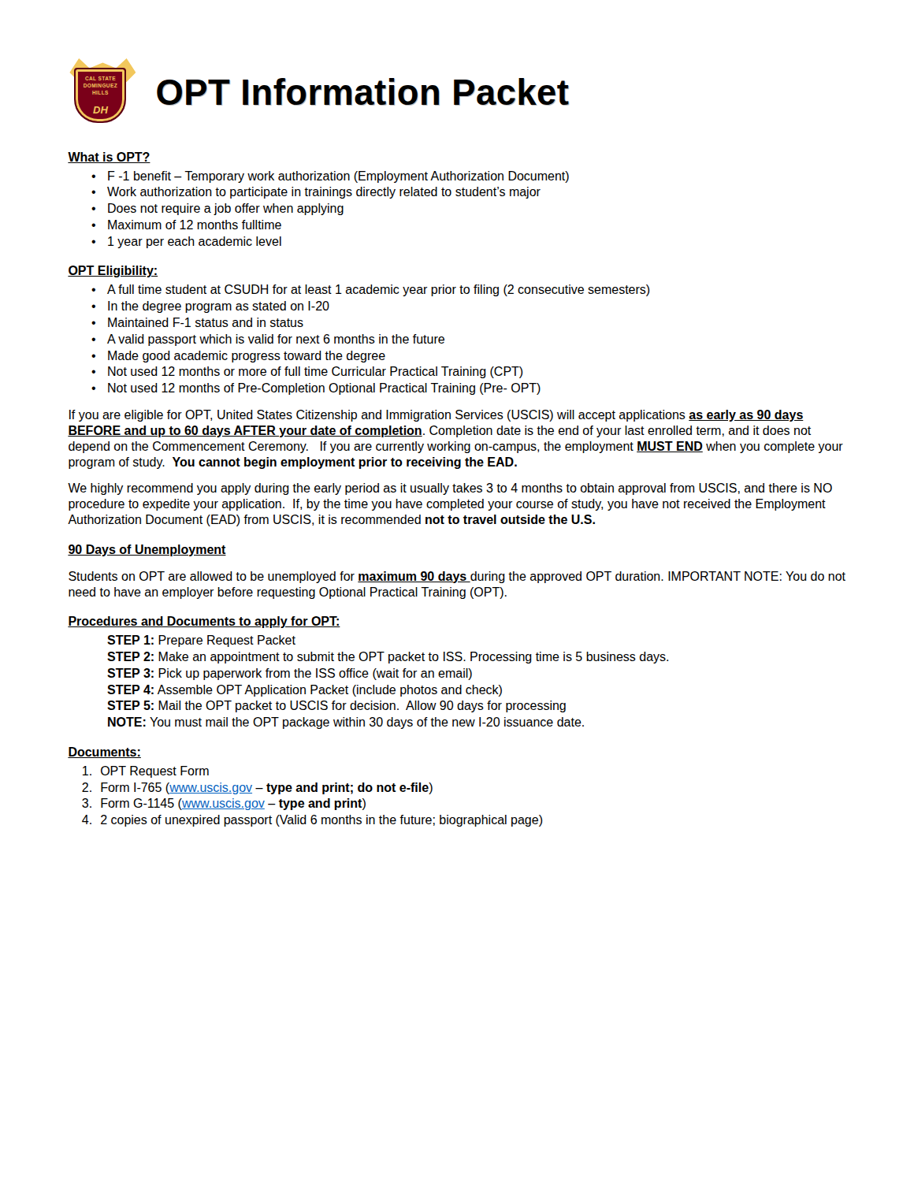Cal State
Dominguez
Hills
DH
OPT Information Packet
What is OPT?
F -1 benefit – Temporary work authorization (Employment Authorization Document)
Work authorization to participate in trainings directly related to student’s major
Does not require a job offer when applying
Maximum of 12 months fulltime
1 year per each academic level
OPT Eligibility:
A full time student at CSUDH for at least 1 academic year prior to filing (2 consecutive semesters)
In the degree program as stated on I-20
Maintained F-1 status and in status
A valid passport which is valid for next 6 months in the future
Made good academic progress toward the degree
Not used 12 months or more of full time Curricular Practical Training (CPT)
Not used 12 months of Pre-Completion Optional Practical Training (Pre- OPT)
If you are eligible for OPT, United States Citizenship and Immigration Services (USCIS) will accept applications as early as 90 days BEFORE and up to 60 days AFTER your date of completion. Completion date is the end of your last enrolled term, and it does not depend on the Commencement Ceremony. If you are currently working on-campus, the employment MUST END when you complete your program of study. You cannot begin employment prior to receiving the EAD.
We highly recommend you apply during the early period as it usually takes 3 to 4 months to obtain approval from USCIS, and there is NO procedure to expedite your application. If, by the time you have completed your course of study, you have not received the Employment Authorization Document (EAD) from USCIS, it is recommended not to travel outside the U.S.
90 Days of Unemployment
Students on OPT are allowed to be unemployed for maximum 90 days during the approved OPT duration. IMPORTANT NOTE: You do not need to have an employer before requesting Optional Practical Training (OPT).
Procedures and Documents to apply for OPT:
STEP 1: Prepare Request Packet
STEP 2: Make an appointment to submit the OPT packet to ISS. Processing time is 5 business days.
STEP 3: Pick up paperwork from the ISS office (wait for an email)
STEP 4: Assemble OPT Application Packet (include photos and check)
STEP 5: Mail the OPT packet to USCIS for decision. Allow 90 days for processing
NOTE: You must mail the OPT package within 30 days of the new I-20 issuance date.
Documents:
OPT Request Form
Form I-765 (www.uscis.gov – type and print; do not e-file)
Form G-1145 (www.uscis.gov – type and print)
2 copies of unexpired passport (Valid 6 months in the future; biographical page)